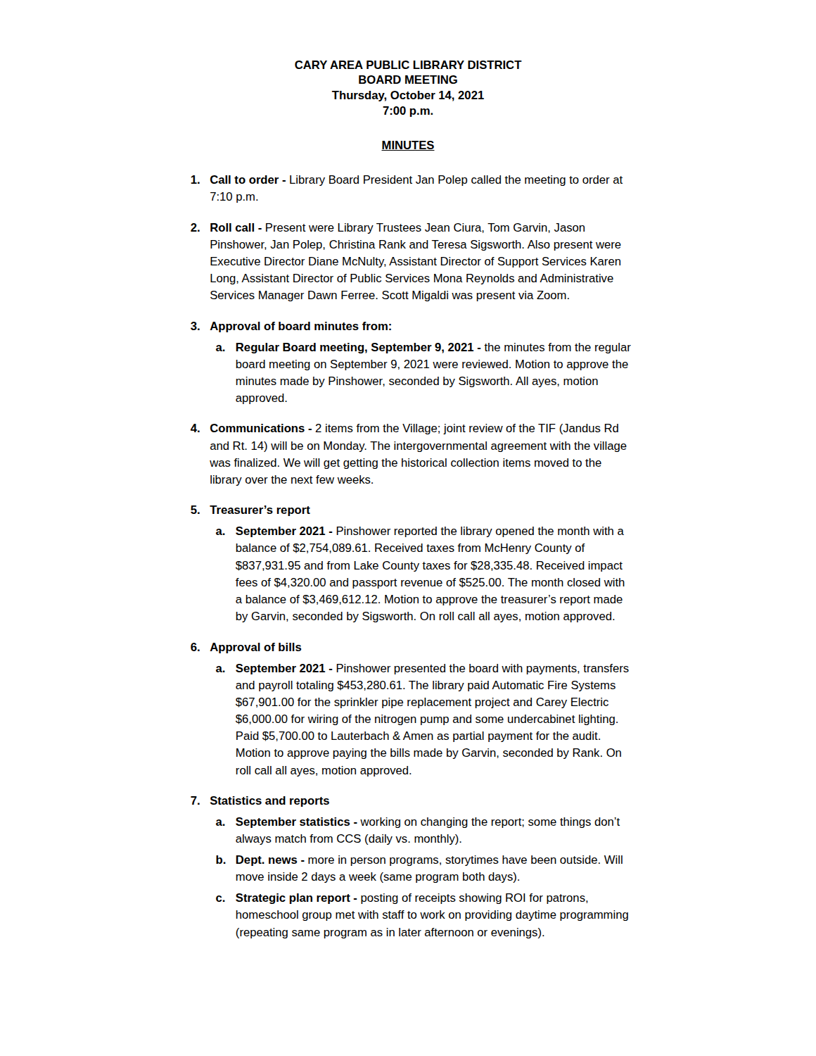CARY AREA PUBLIC LIBRARY DISTRICT BOARD MEETING Thursday, October 14, 2021 7:00 p.m.
MINUTES
Call to order - Library Board President Jan Polep called the meeting to order at 7:10 p.m.
Roll call - Present were Library Trustees Jean Ciura, Tom Garvin, Jason Pinshower, Jan Polep, Christina Rank and Teresa Sigsworth. Also present were Executive Director Diane McNulty, Assistant Director of Support Services Karen Long, Assistant Director of Public Services Mona Reynolds and Administrative Services Manager Dawn Ferree. Scott Migaldi was present via Zoom.
Approval of board minutes from:
Regular Board meeting, September 9, 2021 - the minutes from the regular board meeting on September 9, 2021 were reviewed. Motion to approve the minutes made by Pinshower, seconded by Sigsworth. All ayes, motion approved.
Communications - 2 items from the Village; joint review of the TIF (Jandus Rd and Rt. 14) will be on Monday. The intergovernmental agreement with the village was finalized. We will get getting the historical collection items moved to the library over the next few weeks.
Treasurer’s report
September 2021 - Pinshower reported the library opened the month with a balance of $2,754,089.61. Received taxes from McHenry County of $837,931.95 and from Lake County taxes for $28,335.48. Received impact fees of $4,320.00 and passport revenue of $525.00. The month closed with a balance of $3,469,612.12. Motion to approve the treasurer’s report made by Garvin, seconded by Sigsworth. On roll call all ayes, motion approved.
Approval of bills
September 2021 - Pinshower presented the board with payments, transfers and payroll totaling $453,280.61. The library paid Automatic Fire Systems $67,901.00 for the sprinkler pipe replacement project and Carey Electric $6,000.00 for wiring of the nitrogen pump and some undercabinet lighting. Paid $5,700.00 to Lauterbach & Amen as partial payment for the audit. Motion to approve paying the bills made by Garvin, seconded by Rank. On roll call all ayes, motion approved.
Statistics and reports
September statistics - working on changing the report; some things don’t always match from CCS (daily vs. monthly).
Dept. news - more in person programs, storytimes have been outside. Will move inside 2 days a week (same program both days).
Strategic plan report - posting of receipts showing ROI for patrons, homeschool group met with staff to work on providing daytime programming (repeating same program as in later afternoon or evenings).